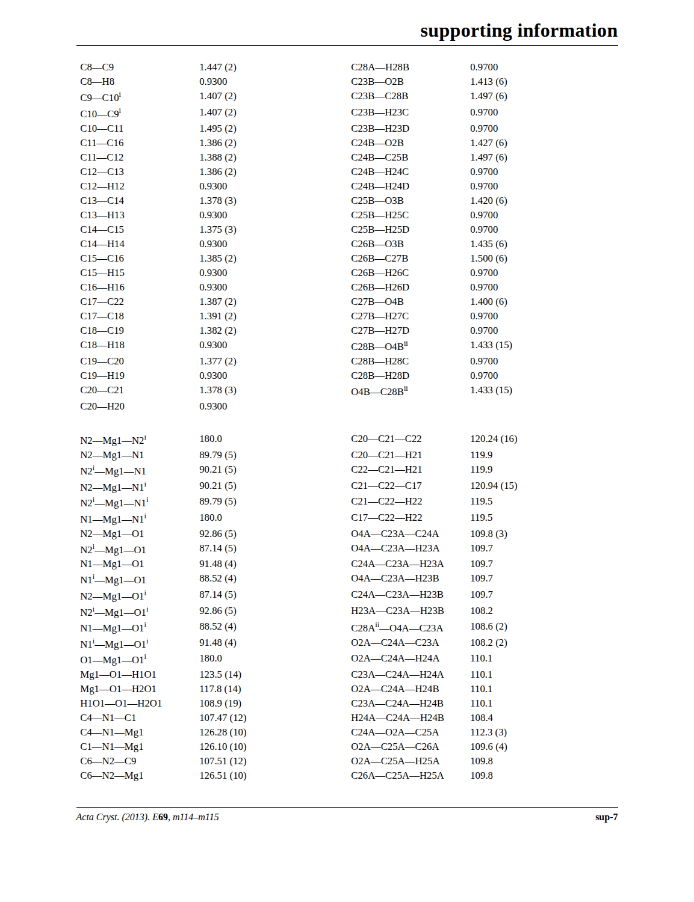supporting information
| C8—C9 | 1.447 (2) | C28A—H28B | 0.9700 |
| C8—H8 | 0.9300 | C23B—O2B | 1.413 (6) |
| C9—C10 i | 1.407 (2) | C23B—C28B | 1.497 (6) |
| C10—C9 i | 1.407 (2) | C23B—H23C | 0.9700 |
| C10—C11 | 1.495 (2) | C23B—H23D | 0.9700 |
| C11—C16 | 1.386 (2) | C24B—O2B | 1.427 (6) |
| C11—C12 | 1.388 (2) | C24B—C25B | 1.497 (6) |
| C12—C13 | 1.386 (2) | C24B—H24C | 0.9700 |
| C12—H12 | 0.9300 | C24B—H24D | 0.9700 |
| C13—C14 | 1.378 (3) | C25B—O3B | 1.420 (6) |
| C13—H13 | 0.9300 | C25B—H25C | 0.9700 |
| C14—C15 | 1.375 (3) | C25B—H25D | 0.9700 |
| C14—H14 | 0.9300 | C26B—O3B | 1.435 (6) |
| C15—C16 | 1.385 (2) | C26B—C27B | 1.500 (6) |
| C15—H15 | 0.9300 | C26B—H26C | 0.9700 |
| C16—H16 | 0.9300 | C26B—H26D | 0.9700 |
| C17—C22 | 1.387 (2) | C27B—O4B | 1.400 (6) |
| C17—C18 | 1.391 (2) | C27B—H27C | 0.9700 |
| C18—C19 | 1.382 (2) | C27B—H27D | 0.9700 |
| C18—H18 | 0.9300 | C28B—O4B ii | 1.433 (15) |
| C19—C20 | 1.377 (2) | C28B—H28C | 0.9700 |
| C19—H19 | 0.9300 | C28B—H28D | 0.9700 |
| C20—C21 | 1.378 (3) | O4B—C28B ii | 1.433 (15) |
| C20—H20 | 0.9300 | | |
| N2—Mg1—N2 i | 180.0 | C20—C21—C22 | 120.24 (16) |
| N2—Mg1—N1 | 89.79 (5) | C20—C21—H21 | 119.9 |
| N2 i —Mg1—N1 | 90.21 (5) | C22—C21—H21 | 119.9 |
| N2—Mg1—N1 i | 90.21 (5) | C21—C22—C17 | 120.94 (15) |
| N2 i —Mg1—N1 i | 89.79 (5) | C21—C22—H22 | 119.5 |
| N1—Mg1—N1 i | 180.0 | C17—C22—H22 | 119.5 |
| N2—Mg1—O1 | 92.86 (5) | O4A—C23A—C24A | 109.8 (3) |
| N2 i —Mg1—O1 | 87.14 (5) | O4A—C23A—H23A | 109.7 |
| N1—Mg1—O1 | 91.48 (4) | C24A—C23A—H23A | 109.7 |
| N1 i —Mg1—O1 | 88.52 (4) | O4A—C23A—H23B | 109.7 |
| N2—Mg1—O1 i | 87.14 (5) | C24A—C23A—H23B | 109.7 |
| N2 i —Mg1—O1 i | 92.86 (5) | H23A—C23A—H23B | 108.2 |
| N1—Mg1—O1 i | 88.52 (4) | C28A ii —O4A—C23A | 108.6 (2) |
| N1 i —Mg1—O1 i | 91.48 (4) | O2A—C24A—C23A | 108.2 (2) |
| O1—Mg1—O1 i | 180.0 | O2A—C24A—H24A | 110.1 |
| Mg1—O1—H1O1 | 123.5 (14) | C23A—C24A—H24A | 110.1 |
| Mg1—O1—H2O1 | 117.8 (14) | O2A—C24A—H24B | 110.1 |
| H1O1—O1—H2O1 | 108.9 (19) | C23A—C24A—H24B | 110.1 |
| C4—N1—C1 | 107.47 (12) | H24A—C24A—H24B | 108.4 |
| C4—N1—Mg1 | 126.28 (10) | C24A—O2A—C25A | 112.3 (3) |
| C1—N1—Mg1 | 126.10 (10) | O2A—C25A—C26A | 109.6 (4) |
| C6—N2—C9 | 107.51 (12) | O2A—C25A—H25A | 109.8 |
| C6—N2—Mg1 | 126.51 (10) | C26A—C25A—H25A | 109.8 |
Acta Cryst. (2013). E69, m114–m115
sup-7